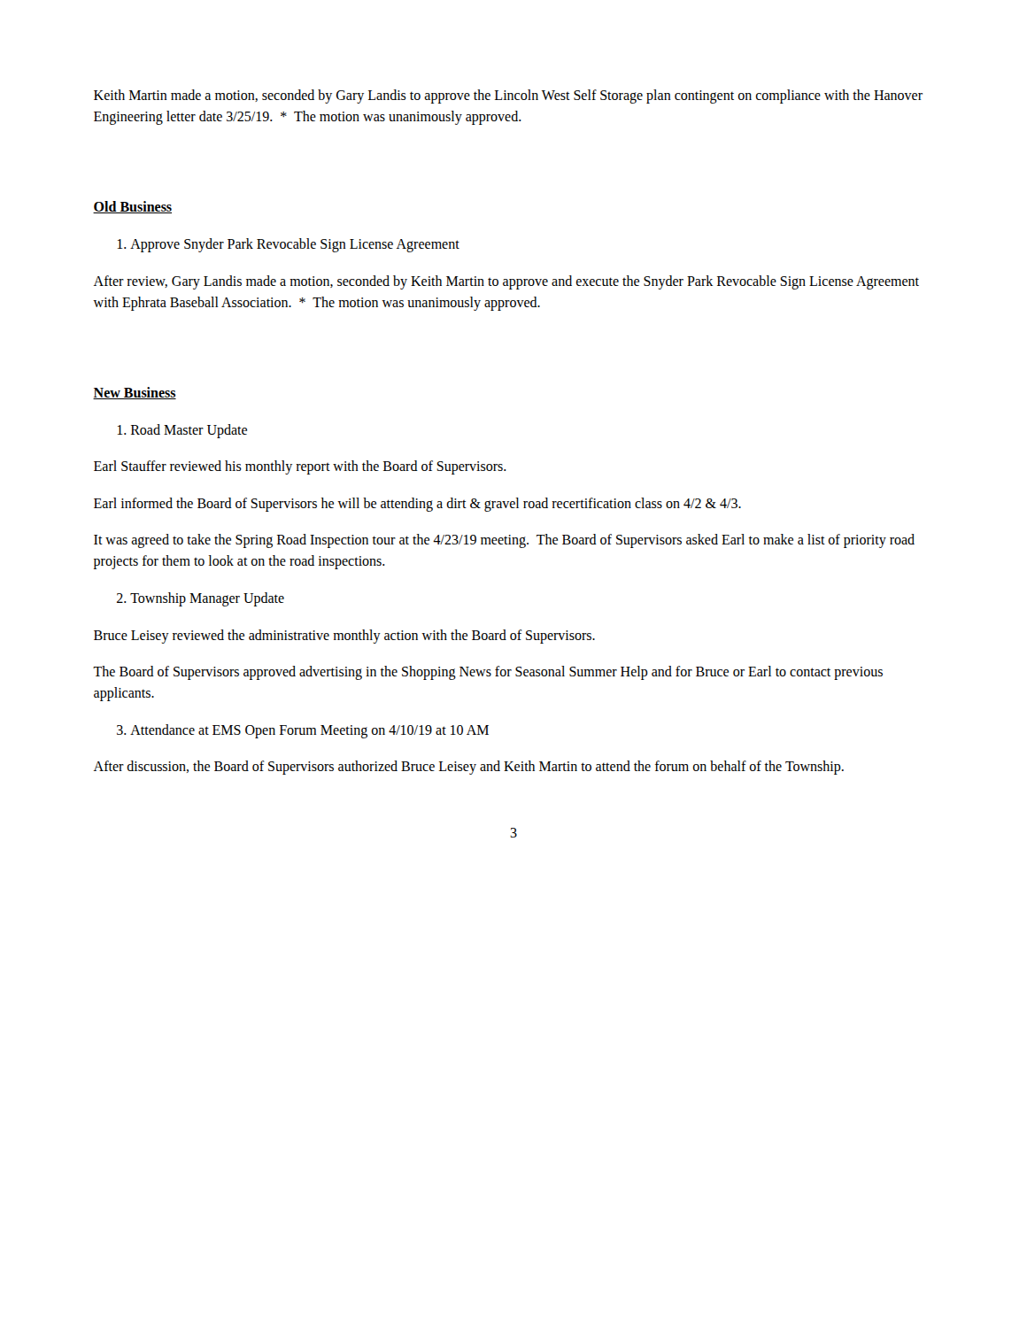Keith Martin made a motion, seconded by Gary Landis to approve the Lincoln West Self Storage plan contingent on compliance with the Hanover Engineering letter date 3/25/19. * The motion was unanimously approved.
Old Business
Approve Snyder Park Revocable Sign License Agreement
After review, Gary Landis made a motion, seconded by Keith Martin to approve and execute the Snyder Park Revocable Sign License Agreement with Ephrata Baseball Association. * The motion was unanimously approved.
New Business
Road Master Update
Earl Stauffer reviewed his monthly report with the Board of Supervisors.
Earl informed the Board of Supervisors he will be attending a dirt & gravel road recertification class on 4/2 & 4/3.
It was agreed to take the Spring Road Inspection tour at the 4/23/19 meeting. The Board of Supervisors asked Earl to make a list of priority road projects for them to look at on the road inspections.
Township Manager Update
Bruce Leisey reviewed the administrative monthly action with the Board of Supervisors.
The Board of Supervisors approved advertising in the Shopping News for Seasonal Summer Help and for Bruce or Earl to contact previous applicants.
Attendance at EMS Open Forum Meeting on 4/10/19 at 10 AM
After discussion, the Board of Supervisors authorized Bruce Leisey and Keith Martin to attend the forum on behalf of the Township.
3